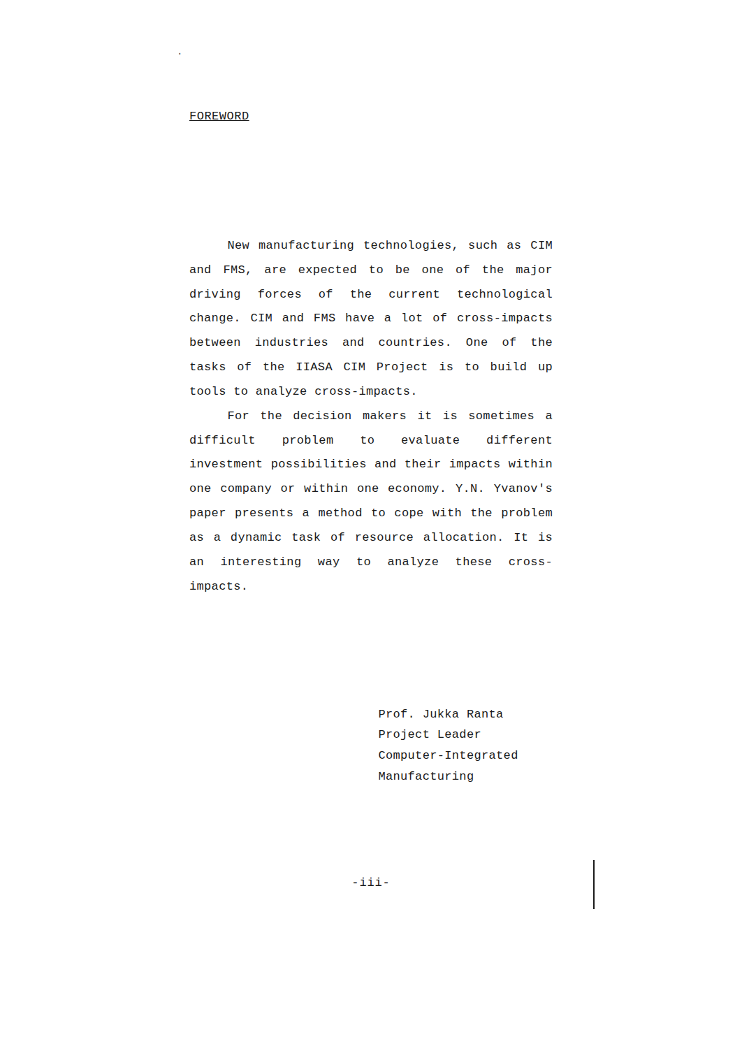.
Foreword
New manufacturing technologies, such as CIM and FMS, are expected to be one of the major driving forces of the current technological change. CIM and FMS have a lot of cross-impacts between industries and countries. One of the tasks of the IIASA CIM Project is to build up tools to analyze cross-impacts.
For the decision makers it is sometimes a difficult problem to evaluate different investment possibilities and their impacts within one company or within one economy. Y.N. Yvanov's paper presents a method to cope with the problem as a dynamic task of resource allocation. It is an interesting way to analyze these cross-impacts.
Prof. Jukka Ranta
Project Leader
Computer-Integrated Manufacturing
-iii-